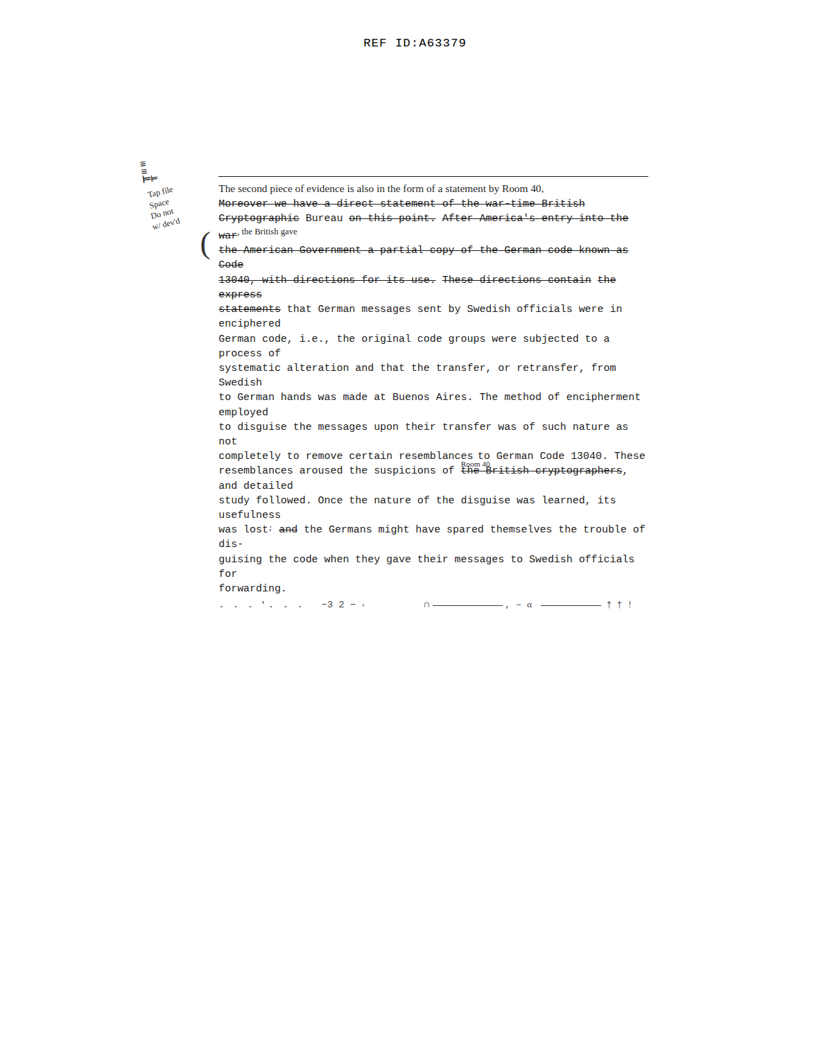REF ID:A63379
≡
≡
⊨⊨
Tap file Space Do not w/ dev'd
(
The second piece of evidence is also in the form of a statement by Room 40,
Moreover we have a direct statement of the war-time British Cryptographic Bureau on this point. After America's entry into the war, the British gave
the American Government a partial copy of the German code known as Code
13040, with directions for its use. These directions contain the express
statements that German messages sent by Swedish officials were in enciphered
German code, i.e., the original code groups were subjected to a process of
systematic alteration and that the transfer, or retransfer, from Swedish
to German hands was made at Buenos Aires. The method of encipherment employed
to disguise the messages upon their transfer was of such nature as not
completely to remove certain resemblances to German Code 13040. These
resemblances aroused the suspicions of Room 40 the British cryptographers, and detailed
study followed. Once the nature of the disguise was learned, its usefulness
was lost; and the Germans might have spared themselves the trouble of dis-
guising the code when they gave their messages to Swedish officials for
forwarding.
. . . '. . . −3 2 − , ∩ , − α † † !